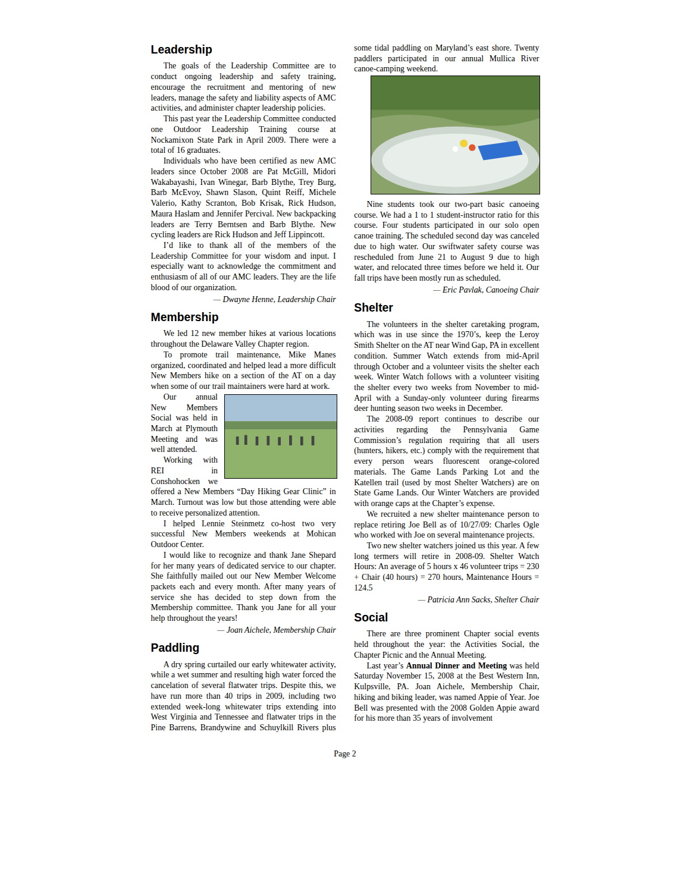Leadership
The goals of the Leadership Committee are to conduct ongoing leadership and safety training, encourage the recruitment and mentoring of new leaders, manage the safety and liability aspects of AMC activities, and administer chapter leadership policies.
This past year the Leadership Committee conducted one Outdoor Leadership Training course at Nockamixon State Park in April 2009. There were a total of 16 graduates.
Individuals who have been certified as new AMC leaders since October 2008 are Pat McGill, Midori Wakabayashi, Ivan Winegar, Barb Blythe, Trey Burg, Barb McEvoy, Shawn Slason, Quint Reiff, Michele Valerio, Kathy Scranton, Bob Krisak, Rick Hudson, Maura Haslam and Jennifer Percival. New backpacking leaders are Terry Berntsen and Barb Blythe. New cycling leaders are Rick Hudson and Jeff Lippincott.
I’d like to thank all of the members of the Leadership Committee for your wisdom and input. I especially want to acknowledge the commitment and enthusiasm of all of our AMC leaders. They are the life blood of our organization.
— Dwayne Henne, Leadership Chair
Membership
We led 12 new member hikes at various locations throughout the Delaware Valley Chapter region.
To promote trail maintenance, Mike Manes organized, coordinated and helped lead a more difficult New Members hike on a section of the AT on a day when some of our trail maintainers were hard at work.
Our annual New Members Social was held in March at Plymouth Meeting and was well attended.
Working with REI in Conshohocken we offered a New Members “Day Hiking Gear Clinic” in March. Turnout was low but those attending were able to receive personalized attention.
I helped Lennie Steinmetz co-host two very successful New Members weekends at Mohican Outdoor Center.
I would like to recognize and thank Jane Shepard for her many years of dedicated service to our chapter. She faithfully mailed out our New Member Welcome packets each and every month. After many years of service she has decided to step down from the Membership committee. Thank you Jane for all your help throughout the years!
— Joan Aichele, Membership Chair
Paddling
A dry spring curtailed our early whitewater activity, while a wet summer and resulting high water forced the cancelation of several flatwater trips. Despite this, we have run more than 40 trips in 2009, including two extended week-long whitewater trips extending into West Virginia and Tennessee and flatwater trips in the Pine Barrens, Brandywine and Schuylkill Rivers plus some tidal paddling on Maryland’s east shore. Twenty paddlers participated in our annual Mullica River canoe-camping weekend.
Nine students took our two-part basic canoeing course. We had a 1 to 1 student-instructor ratio for this course. Four students participated in our solo open canoe training. The scheduled second day was canceled due to high water. Our swiftwater safety course was rescheduled from June 21 to August 9 due to high water, and relocated three times before we held it. Our fall trips have been mostly run as scheduled.
— Eric Pavlak, Canoeing Chair
Shelter
The volunteers in the shelter caretaking program, which was in use since the 1970’s, keep the Leroy Smith Shelter on the AT near Wind Gap, PA in excellent condition. Summer Watch extends from mid-April through October and a volunteer visits the shelter each week. Winter Watch follows with a volunteer visiting the shelter every two weeks from November to mid-April with a Sunday-only volunteer during firearms deer hunting season two weeks in December.
The 2008-09 report continues to describe our activities regarding the Pennsylvania Game Commission’s regulation requiring that all users (hunters, hikers, etc.) comply with the requirement that every person wears fluorescent orange-colored materials. The Game Lands Parking Lot and the Katellen trail (used by most Shelter Watchers) are on State Game Lands. Our Winter Watchers are provided with orange caps at the Chapter’s expense.
We recruited a new shelter maintenance person to replace retiring Joe Bell as of 10/27/09: Charles Ogle who worked with Joe on several maintenance projects.
Two new shelter watchers joined us this year. A few long termers will retire in 2008-09. Shelter Watch Hours: An average of 5 hours x 46 volunteer trips = 230 + Chair (40 hours) = 270 hours, Maintenance Hours = 124.5
— Patricia Ann Sacks, Shelter Chair
Social
There are three prominent Chapter social events held throughout the year: the Activities Social, the Chapter Picnic and the Annual Meeting.
Last year’s Annual Dinner and Meeting was held Saturday November 15, 2008 at the Best Western Inn, Kulpsville, PA. Joan Aichele, Membership Chair, hiking and biking leader, was named Appie of Year. Joe Bell was presented with the 2008 Golden Appie award for his more than 35 years of involvement
Page 2